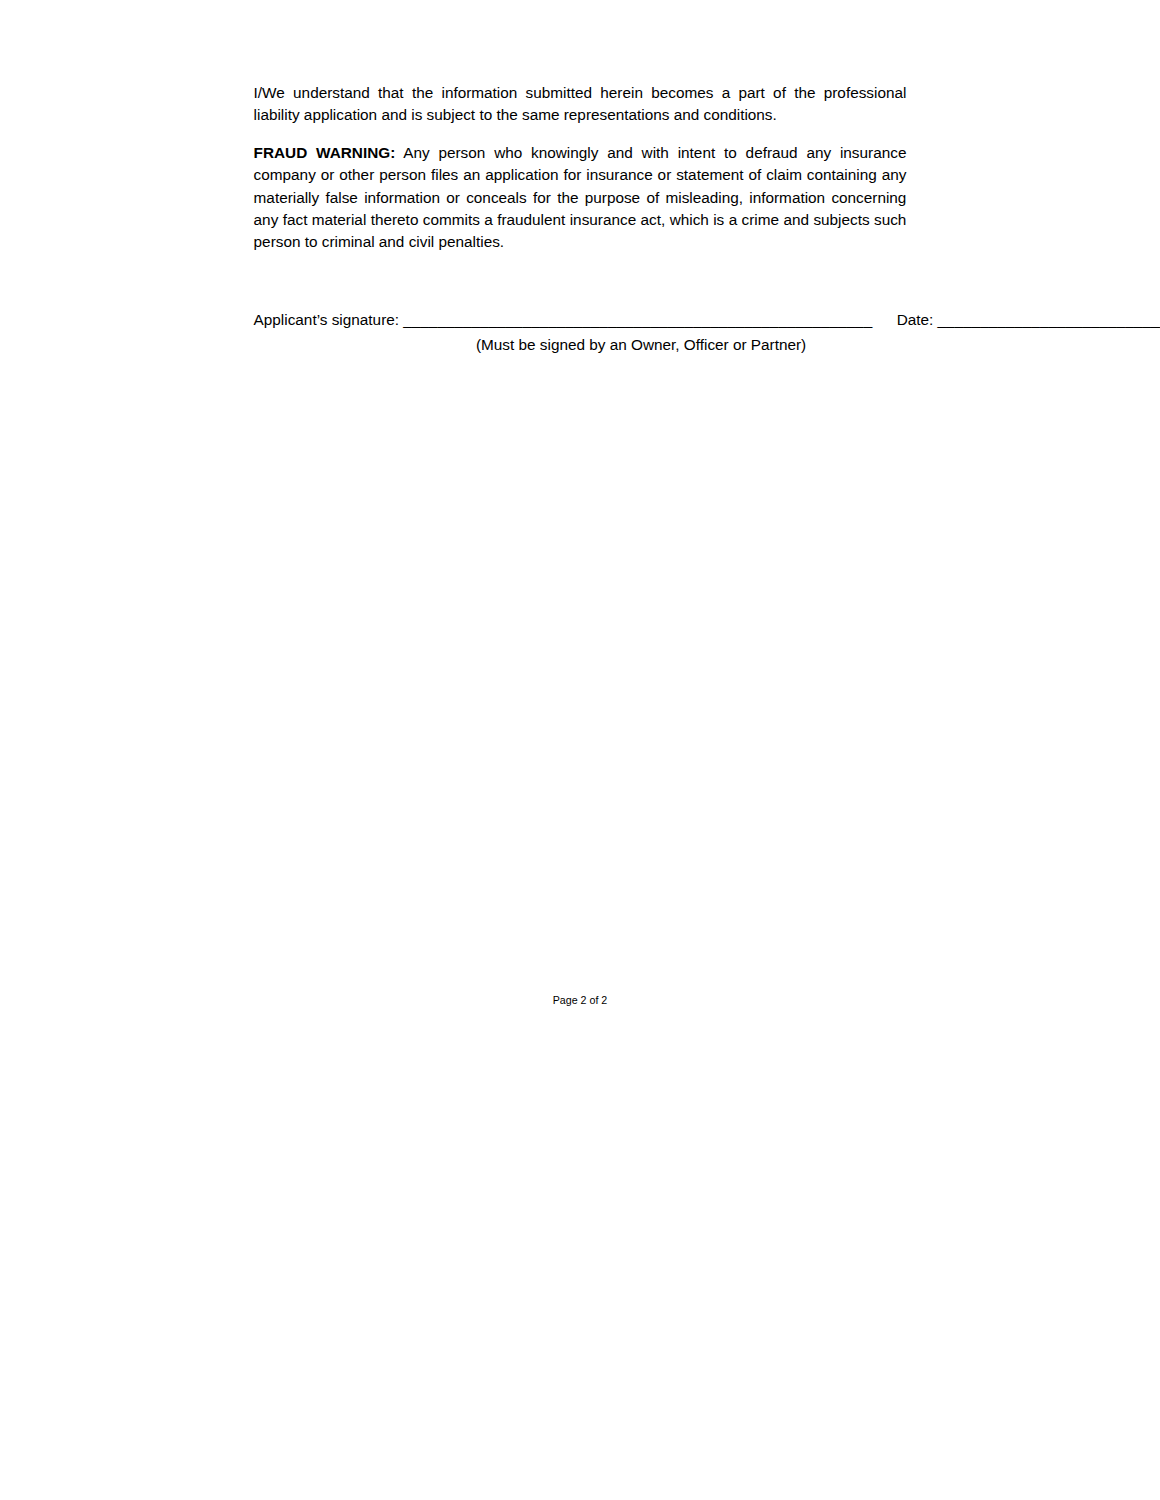I/We understand that the information submitted herein becomes a part of the professional liability application and is subject to the same representations and conditions.
FRAUD WARNING: Any person who knowingly and with intent to defraud any insurance company or other person files an application for insurance or statement of claim containing any materially false information or conceals for the purpose of misleading, information concerning any fact material thereto commits a fraudulent insurance act, which is a crime and subjects such person to criminal and civil penalties.
Applicant’s signature: _______________________________________________________ Date: ___________________________
(Must be signed by an Owner, Officer or Partner)
Page 2 of 2